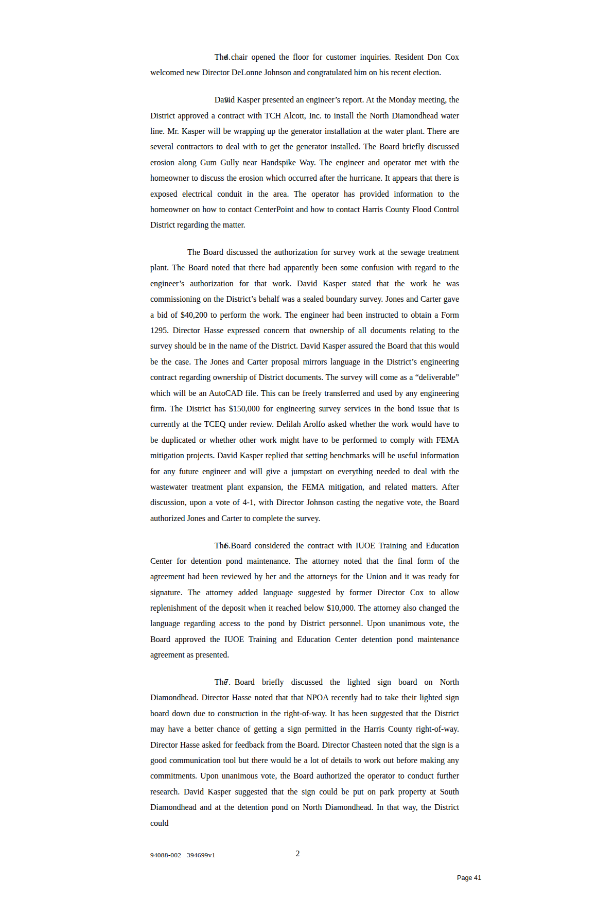4. The chair opened the floor for customer inquiries. Resident Don Cox welcomed new Director DeLonne Johnson and congratulated him on his recent election.
5. David Kasper presented an engineer’s report. At the Monday meeting, the District approved a contract with TCH Alcott, Inc. to install the North Diamondhead water line. Mr. Kasper will be wrapping up the generator installation at the water plant. There are several contractors to deal with to get the generator installed. The Board briefly discussed erosion along Gum Gully near Handspike Way. The engineer and operator met with the homeowner to discuss the erosion which occurred after the hurricane. It appears that there is exposed electrical conduit in the area. The operator has provided information to the homeowner on how to contact CenterPoint and how to contact Harris County Flood Control District regarding the matter.
The Board discussed the authorization for survey work at the sewage treatment plant. The Board noted that there had apparently been some confusion with regard to the engineer’s authorization for that work. David Kasper stated that the work he was commissioning on the District’s behalf was a sealed boundary survey. Jones and Carter gave a bid of $40,200 to perform the work. The engineer had been instructed to obtain a Form 1295. Director Hasse expressed concern that ownership of all documents relating to the survey should be in the name of the District. David Kasper assured the Board that this would be the case. The Jones and Carter proposal mirrors language in the District’s engineering contract regarding ownership of District documents. The survey will come as a “deliverable” which will be an AutoCAD file. This can be freely transferred and used by any engineering firm. The District has $150,000 for engineering survey services in the bond issue that is currently at the TCEQ under review. Delilah Arolfo asked whether the work would have to be duplicated or whether other work might have to be performed to comply with FEMA mitigation projects. David Kasper replied that setting benchmarks will be useful information for any future engineer and will give a jumpstart on everything needed to deal with the wastewater treatment plant expansion, the FEMA mitigation, and related matters. After discussion, upon a vote of 4-1, with Director Johnson casting the negative vote, the Board authorized Jones and Carter to complete the survey.
6. The Board considered the contract with IUOE Training and Education Center for detention pond maintenance. The attorney noted that the final form of the agreement had been reviewed by her and the attorneys for the Union and it was ready for signature. The attorney added language suggested by former Director Cox to allow replenishment of the deposit when it reached below $10,000. The attorney also changed the language regarding access to the pond by District personnel. Upon unanimous vote, the Board approved the IUOE Training and Education Center detention pond maintenance agreement as presented.
7. The Board briefly discussed the lighted sign board on North Diamondhead. Director Hasse noted that that NPOA recently had to take their lighted sign board down due to construction in the right-of-way. It has been suggested that the District may have a better chance of getting a sign permitted in the Harris County right-of-way. Director Hasse asked for feedback from the Board. Director Chasteen noted that the sign is a good communication tool but there would be a lot of details to work out before making any commitments. Upon unanimous vote, the Board authorized the operator to conduct further research. David Kasper suggested that the sign could be put on park property at South Diamondhead and at the detention pond on North Diamondhead. In that way, the District could
94088-002 394699v1
2
Page 41